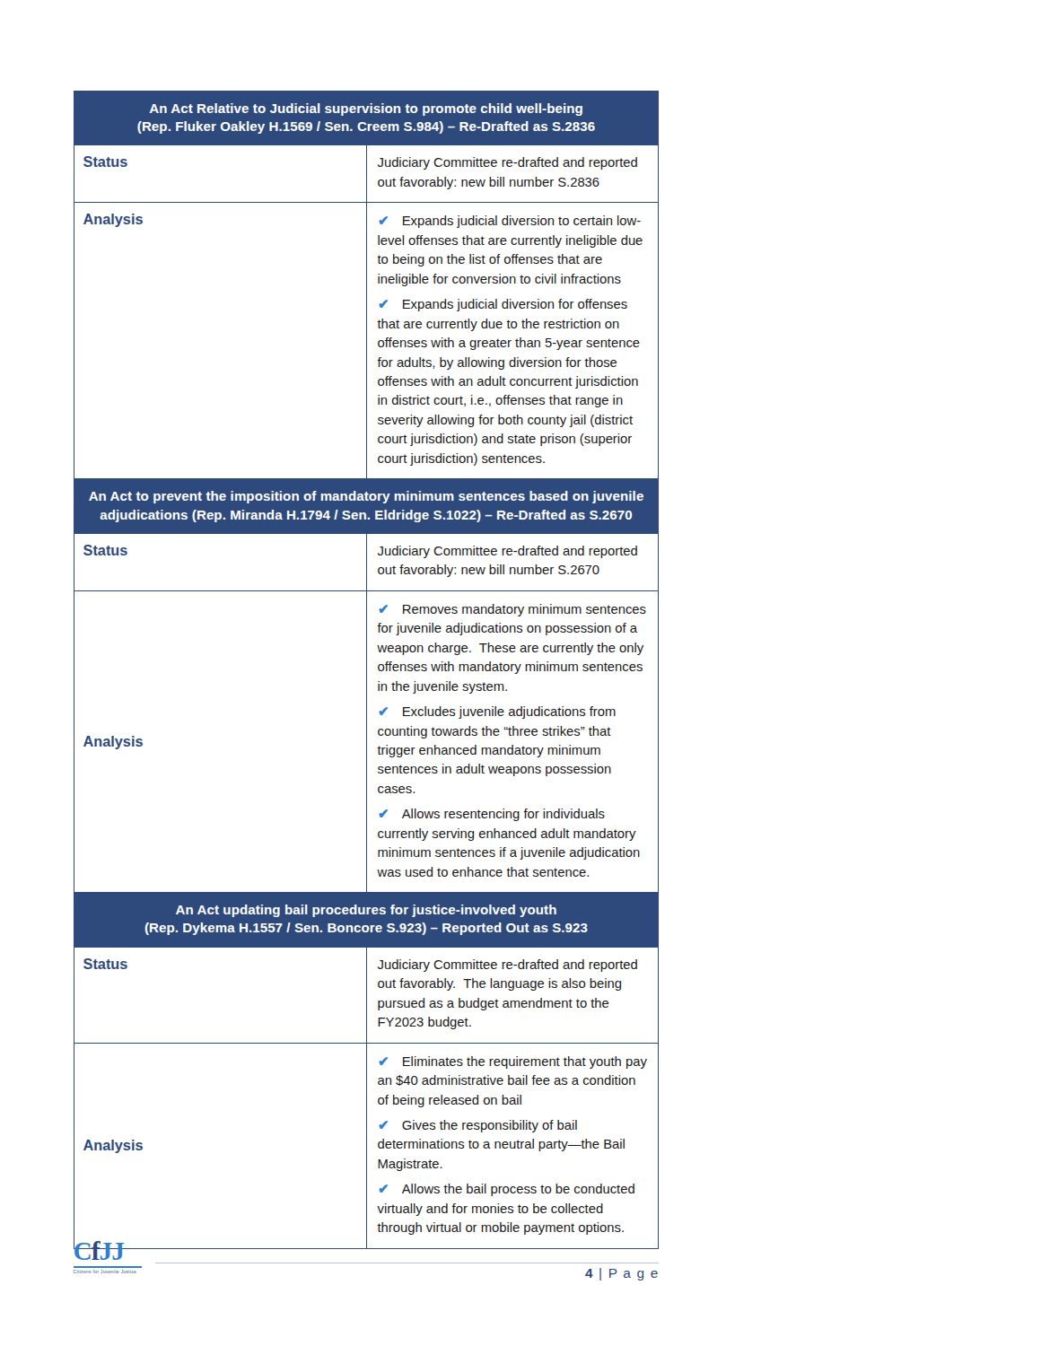| An Act Relative to Judicial supervision to promote child well-being (Rep. Fluker Oakley H.1569 / Sen. Creem S.984) – Re-Drafted as S.2836 |
| Status | Judiciary Committee re-drafted and reported out favorably: new bill number S.2836 |
| Analysis | ✔ Expands judicial diversion to certain low-level offenses that are currently ineligible due to being on the list of offenses that are ineligible for conversion to civil infractions ✔ Expands judicial diversion for offenses that are currently due to the restriction on offenses with a greater than 5-year sentence for adults, by allowing diversion for those offenses with an adult concurrent jurisdiction in district court, i.e., offenses that range in severity allowing for both county jail (district court jurisdiction) and state prison (superior court jurisdiction) sentences. |
| An Act to prevent the imposition of mandatory minimum sentences based on juvenile adjudications (Rep. Miranda H.1794 / Sen. Eldridge S.1022) – Re-Drafted as S.2670 |
| Status | Judiciary Committee re-drafted and reported out favorably: new bill number S.2670 |
| Analysis | ✔ Removes mandatory minimum sentences for juvenile adjudications on possession of a weapon charge. These are currently the only offenses with mandatory minimum sentences in the juvenile system. ✔ Excludes juvenile adjudications from counting towards the “three strikes” that trigger enhanced mandatory minimum sentences in adult weapons possession cases. ✔ Allows resentencing for individuals currently serving enhanced adult mandatory minimum sentences if a juvenile adjudication was used to enhance that sentence. |
| An Act updating bail procedures for justice-involved youth (Rep. Dykema H.1557 / Sen. Boncore S.923) – Reported Out as S.923 |
| Status | Judiciary Committee re-drafted and reported out favorably. The language is also being pursued as a budget amendment to the FY2023 budget. |
| Analysis | ✔ Eliminates the requirement that youth pay an $40 administrative bail fee as a condition of being released on bail ✔ Gives the responsibility of bail determinations to a neutral party—the Bail Magistrate. ✔ Allows the bail process to be conducted virtually and for monies to be collected through virtual or mobile payment options. |
Cf JJ
Citizens for Juvenile Justice
4 | P a g e